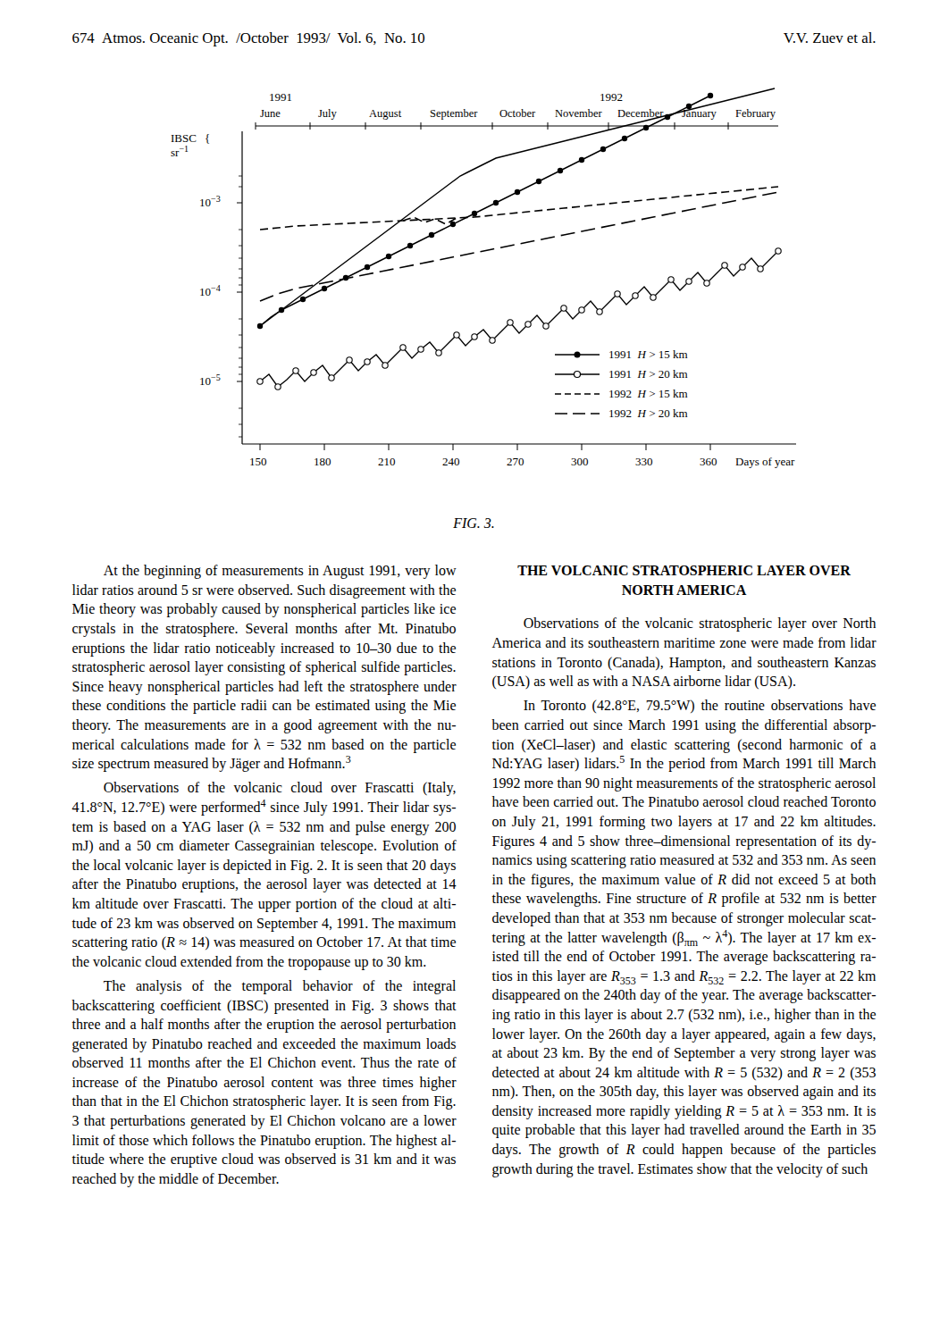674 Atmos. Oceanic Opt. /October 1993/ Vol. 6, No. 10
V.V. Zuev et al.
1991 1992 June July August September October November December January February IBSC sr−1 { 10−3 10−4 10−5 150 180 210 240 270 300 330 360 Days of year 1991 H > 15 km 1991 H > 20 km 1992 H > 15 km 1992 H > 20 km
FIG. 3.
At the beginning of measurements in August 1991, very low lidar ratios around 5 sr were observed. Such disagreement with the Mie theory was probably caused by nonspherical particles like ice crystals in the stratosphere. Several months after Mt. Pinatubo eruptions the lidar ratio noticeably increased to 10–30 due to the stratospheric aerosol layer consisting of spherical sulfide particles. Since heavy nonspherical particles had left the stratosphere under these conditions the particle radii can be estimated using the Mie theory. The measurements are in a good agreement with the numerical calculations made for λ = 532 nm based on the particle size spectrum measured by Jäger and Hofmann.3
Observations of the volcanic cloud over Frascatti (Italy, 41.8°N, 12.7°E) were performed4 since July 1991. Their lidar system is based on a YAG laser (λ = 532 nm and pulse energy 200 mJ) and a 50 cm diameter Cassegrainian telescope. Evolution of the local volcanic layer is depicted in Fig. 2. It is seen that 20 days after the Pinatubo eruptions, the aerosol layer was detected at 14 km altitude over Frascatti. The upper portion of the cloud at altitude of 23 km was observed on September 4, 1991. The maximum scattering ratio (R ≈ 14) was measured on October 17. At that time the volcanic cloud extended from the tropopause up to 30 km.
The analysis of the temporal behavior of the integral backscattering coefficient (IBSC) presented in Fig. 3 shows that three and a half months after the eruption the aerosol perturbation generated by Pinatubo reached and exceeded the maximum loads observed 11 months after the El Chichon event. Thus the rate of increase of the Pinatubo aerosol content was three times higher than that in the El Chichon stratospheric layer. It is seen from Fig. 3 that perturbations generated by El Chichon volcano are a lower limit of those which follows the Pinatubo eruption. The highest altitude where the eruptive cloud was observed is 31 km and it was reached by the middle of December.
The volcanic stratospheric layer over North America
Observations of the volcanic stratospheric layer over North America and its southeastern maritime zone were made from lidar stations in Toronto (Canada), Hampton, and southeastern Kanzas (USA) as well as with a NASA airborne lidar (USA).
In Toronto (42.8°E, 79.5°W) the routine observations have been carried out since March 1991 using the differential absorption (XeCl–laser) and elastic scattering (second harmonic of a Nd:YAG laser) lidars.5 In the period from March 1991 till March 1992 more than 90 night measurements of the stratospheric aerosol have been carried out. The Pinatubo aerosol cloud reached Toronto on July 21, 1991 forming two layers at 17 and 22 km altitudes. Figures 4 and 5 show three–dimensional representation of its dynamics using scattering ratio measured at 532 and 353 nm. As seen in the figures, the maximum value of R did not exceed 5 at both these wavelengths. Fine structure of R profile at 532 nm is better developed than that at 353 nm because of stronger molecular scattering at the latter wavelength (βπm ~ λ4). The layer at 17 km existed till the end of October 1991. The average backscattering ratios in this layer are R353 = 1.3 and R532 = 2.2. The layer at 22 km disappeared on the 240th day of the year. The average backscattering ratio in this layer is about 2.7 (532 nm), i.e., higher than in the lower layer. On the 260th day a layer appeared, again a few days, at about 23 km. By the end of September a very strong layer was detected at about 24 km altitude with R = 5 (532) and R = 2 (353 nm). Then, on the 305th day, this layer was observed again and its density increased more rapidly yielding R = 5 at λ = 353 nm. It is quite probable that this layer had travelled around the Earth in 35 days. The growth of R could happen because of the particles growth during the travel. Estimates show that the velocity of such